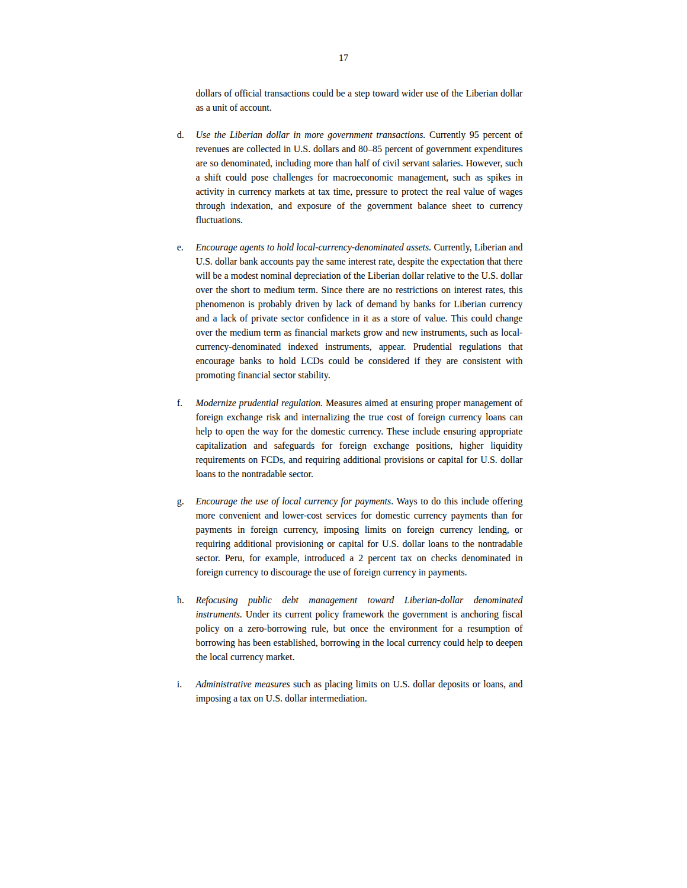17
dollars of official transactions could be a step toward wider use of the Liberian dollar as a unit of account.
d. Use the Liberian dollar in more government transactions. Currently 95 percent of revenues are collected in U.S. dollars and 80–85 percent of government expenditures are so denominated, including more than half of civil servant salaries. However, such a shift could pose challenges for macroeconomic management, such as spikes in activity in currency markets at tax time, pressure to protect the real value of wages through indexation, and exposure of the government balance sheet to currency fluctuations.
e. Encourage agents to hold local-currency-denominated assets. Currently, Liberian and U.S. dollar bank accounts pay the same interest rate, despite the expectation that there will be a modest nominal depreciation of the Liberian dollar relative to the U.S. dollar over the short to medium term. Since there are no restrictions on interest rates, this phenomenon is probably driven by lack of demand by banks for Liberian currency and a lack of private sector confidence in it as a store of value. This could change over the medium term as financial markets grow and new instruments, such as local-currency-denominated indexed instruments, appear. Prudential regulations that encourage banks to hold LCDs could be considered if they are consistent with promoting financial sector stability.
f. Modernize prudential regulation. Measures aimed at ensuring proper management of foreign exchange risk and internalizing the true cost of foreign currency loans can help to open the way for the domestic currency. These include ensuring appropriate capitalization and safeguards for foreign exchange positions, higher liquidity requirements on FCDs, and requiring additional provisions or capital for U.S. dollar loans to the nontradable sector.
g. Encourage the use of local currency for payments. Ways to do this include offering more convenient and lower-cost services for domestic currency payments than for payments in foreign currency, imposing limits on foreign currency lending, or requiring additional provisioning or capital for U.S. dollar loans to the nontradable sector. Peru, for example, introduced a 2 percent tax on checks denominated in foreign currency to discourage the use of foreign currency in payments.
h. Refocusing public debt management toward Liberian-dollar denominated instruments. Under its current policy framework the government is anchoring fiscal policy on a zero-borrowing rule, but once the environment for a resumption of borrowing has been established, borrowing in the local currency could help to deepen the local currency market.
i. Administrative measures such as placing limits on U.S. dollar deposits or loans, and imposing a tax on U.S. dollar intermediation.